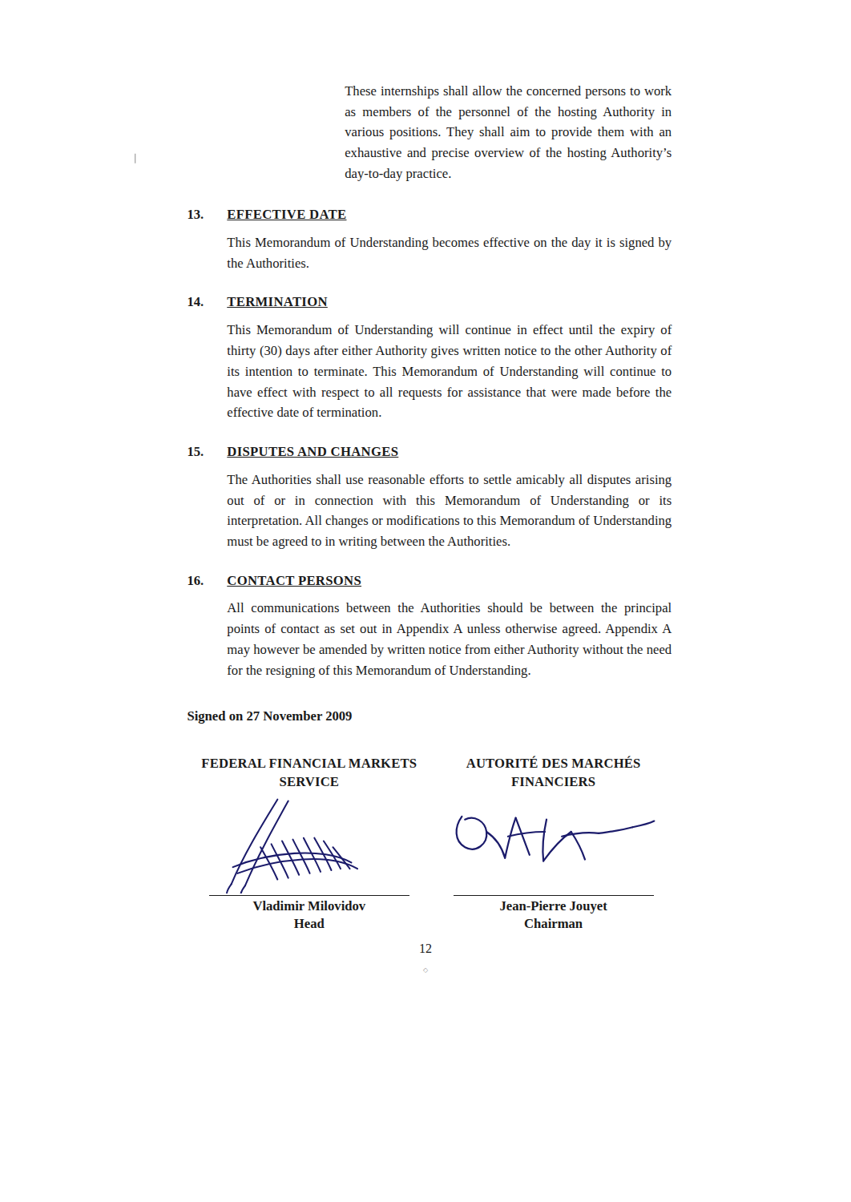These internships shall allow the concerned persons to work as members of the personnel of the hosting Authority in various positions. They shall aim to provide them with an exhaustive and precise overview of the hosting Authority’s day-to-day practice.
13. EFFECTIVE DATE
This Memorandum of Understanding becomes effective on the day it is signed by the Authorities.
14. TERMINATION
This Memorandum of Understanding will continue in effect until the expiry of thirty (30) days after either Authority gives written notice to the other Authority of its intention to terminate. This Memorandum of Understanding will continue to have effect with respect to all requests for assistance that were made before the effective date of termination.
15. DISPUTES AND CHANGES
The Authorities shall use reasonable efforts to settle amicably all disputes arising out of or in connection with this Memorandum of Understanding or its interpretation. All changes or modifications to this Memorandum of Understanding must be agreed to in writing between the Authorities.
16. CONTACT PERSONS
All communications between the Authorities should be between the principal points of contact as set out in Appendix A unless otherwise agreed. Appendix A may however be amended by written notice from either Authority without the need for the resigning of this Memorandum of Understanding.
Signed on 27 November 2009
| FEDERAL FINANCIAL MARKETS SERVICE | AUTORITÉ DES MARCHÉS FINANCIERS |
| Vladimir Milovidov Head | Jean-Pierre Jouyet Chairman |
12
◇